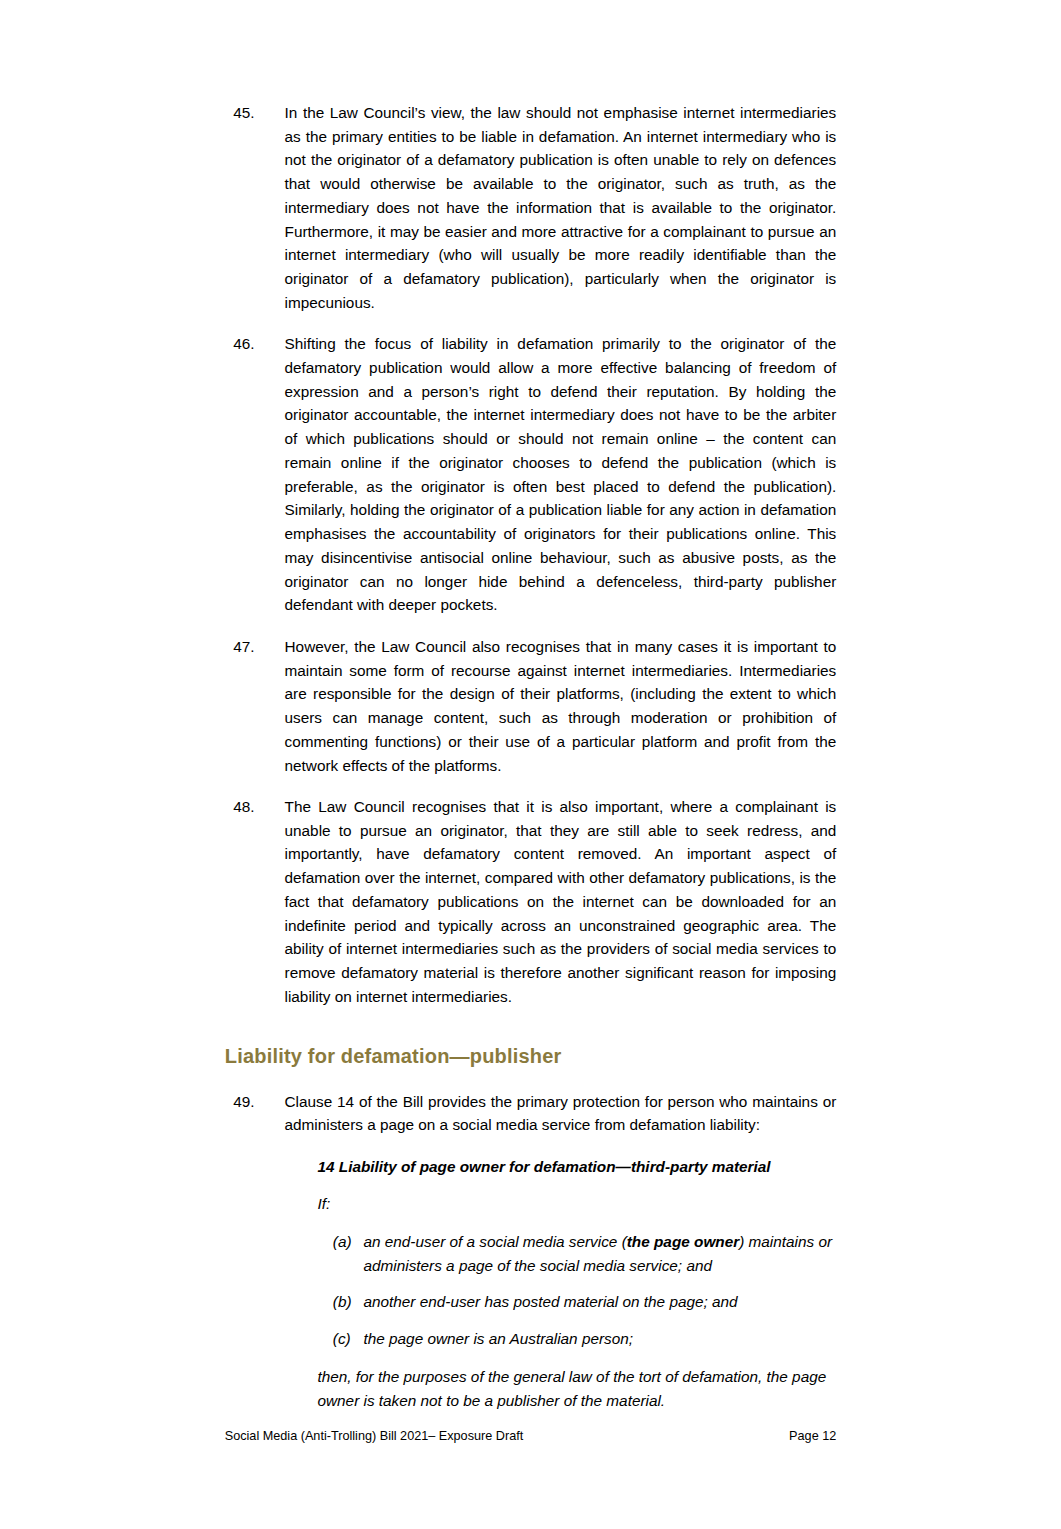In the Law Council’s view, the law should not emphasise internet intermediaries as the primary entities to be liable in defamation. An internet intermediary who is not the originator of a defamatory publication is often unable to rely on defences that would otherwise be available to the originator, such as truth, as the intermediary does not have the information that is available to the originator. Furthermore, it may be easier and more attractive for a complainant to pursue an internet intermediary (who will usually be more readily identifiable than the originator of a defamatory publication), particularly when the originator is impecunious.
Shifting the focus of liability in defamation primarily to the originator of the defamatory publication would allow a more effective balancing of freedom of expression and a person’s right to defend their reputation. By holding the originator accountable, the internet intermediary does not have to be the arbiter of which publications should or should not remain online – the content can remain online if the originator chooses to defend the publication (which is preferable, as the originator is often best placed to defend the publication). Similarly, holding the originator of a publication liable for any action in defamation emphasises the accountability of originators for their publications online. This may disincentivise antisocial online behaviour, such as abusive posts, as the originator can no longer hide behind a defenceless, third-party publisher defendant with deeper pockets.
However, the Law Council also recognises that in many cases it is important to maintain some form of recourse against internet intermediaries. Intermediaries are responsible for the design of their platforms, (including the extent to which users can manage content, such as through moderation or prohibition of commenting functions) or their use of a particular platform and profit from the network effects of the platforms.
The Law Council recognises that it is also important, where a complainant is unable to pursue an originator, that they are still able to seek redress, and importantly, have defamatory content removed. An important aspect of defamation over the internet, compared with other defamatory publications, is the fact that defamatory publications on the internet can be downloaded for an indefinite period and typically across an unconstrained geographic area. The ability of internet intermediaries such as the providers of social media services to remove defamatory material is therefore another significant reason for imposing liability on internet intermediaries.
Liability for defamation—publisher
Clause 14 of the Bill provides the primary protection for person who maintains or administers a page on a social media service from defamation liability:
14 Liability of page owner for defamation—third-party material
If:
(a) an end-user of a social media service (the page owner) maintains or administers a page of the social media service; and
(b) another end-user has posted material on the page; and
(c) the page owner is an Australian person;
then, for the purposes of the general law of the tort of defamation, the page owner is taken not to be a publisher of the material.
Social Media (Anti-Trolling) Bill 2021– Exposure Draft
Page 12